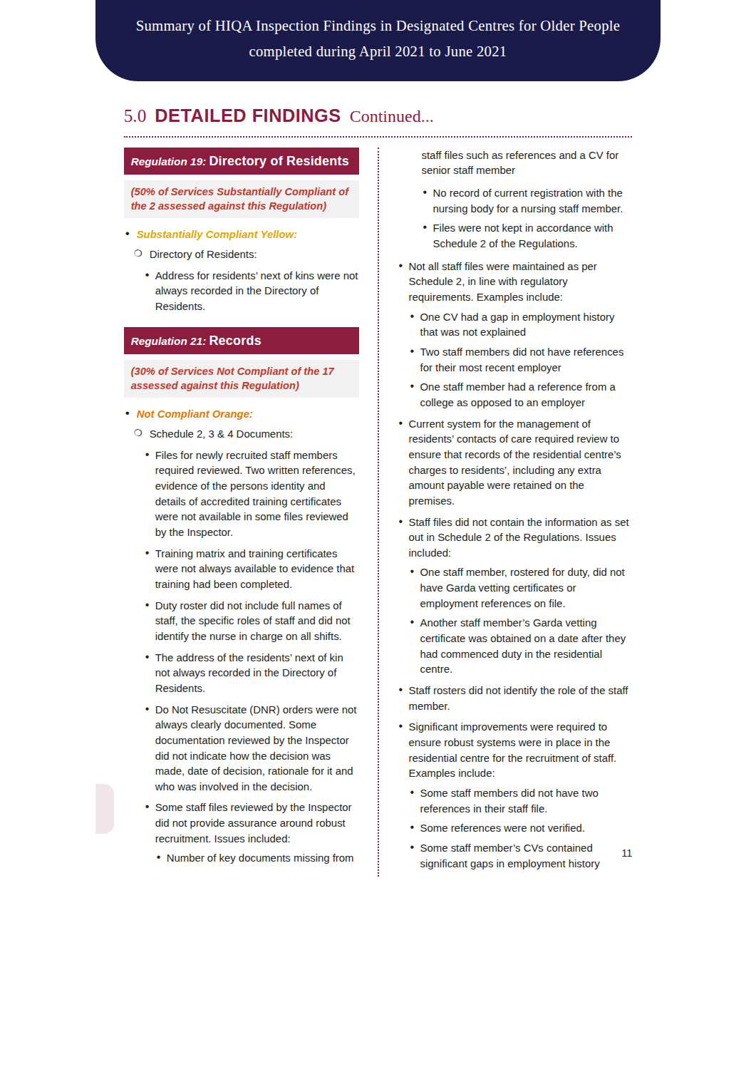Summary of HIQA Inspection Findings in Designated Centres for Older People
completed during April 2021 to June 2021
5.0 DETAILED FINDINGS Continued...
Regulation 19: Directory of Residents
(50% of Services Substantially Compliant of the 2 assessed against this Regulation)
Substantially Compliant Yellow:
Directory of Residents:
Address for residents’ next of kins were not always recorded in the Directory of Residents.
Regulation 21: Records
(30% of Services Not Compliant of the 17 assessed against this Regulation)
Not Compliant Orange:
Schedule 2, 3 & 4 Documents:
Files for newly recruited staff members required reviewed. Two written references, evidence of the persons identity and details of accredited training certificates were not available in some files reviewed by the Inspector.
Training matrix and training certificates were not always available to evidence that training had been completed.
Duty roster did not include full names of staff, the specific roles of staff and did not identify the nurse in charge on all shifts.
The address of the residents’ next of kin not always recorded in the Directory of Residents.
Do Not Resuscitate (DNR) orders were not always clearly documented. Some documentation reviewed by the Inspector did not indicate how the decision was made, date of decision, rationale for it and who was involved in the decision.
Some staff files reviewed by the Inspector did not provide assurance around robust recruitment. Issues included:
Number of key documents missing from
staff files such as references and a CV for senior staff member
No record of current registration with the nursing body for a nursing staff member.
Files were not kept in accordance with Schedule 2 of the Regulations.
Not all staff files were maintained as per Schedule 2, in line with regulatory requirements. Examples include:
One CV had a gap in employment history that was not explained
Two staff members did not have references for their most recent employer
One staff member had a reference from a college as opposed to an employer
Current system for the management of residents’ contacts of care required review to ensure that records of the residential centre’s charges to residents’, including any extra amount payable were retained on the premises.
Staff files did not contain the information as set out in Schedule 2 of the Regulations. Issues included:
One staff member, rostered for duty, did not have Garda vetting certificates or employment references on file.
Another staff member’s Garda vetting certificate was obtained on a date after they had commenced duty in the residential centre.
Staff rosters did not identify the role of the staff member.
Significant improvements were required to ensure robust systems were in place in the residential centre for the recruitment of staff. Examples include:
Some staff members did not have two references in their staff file.
Some references were not verified.
Some staff member’s CVs contained significant gaps in employment history
11